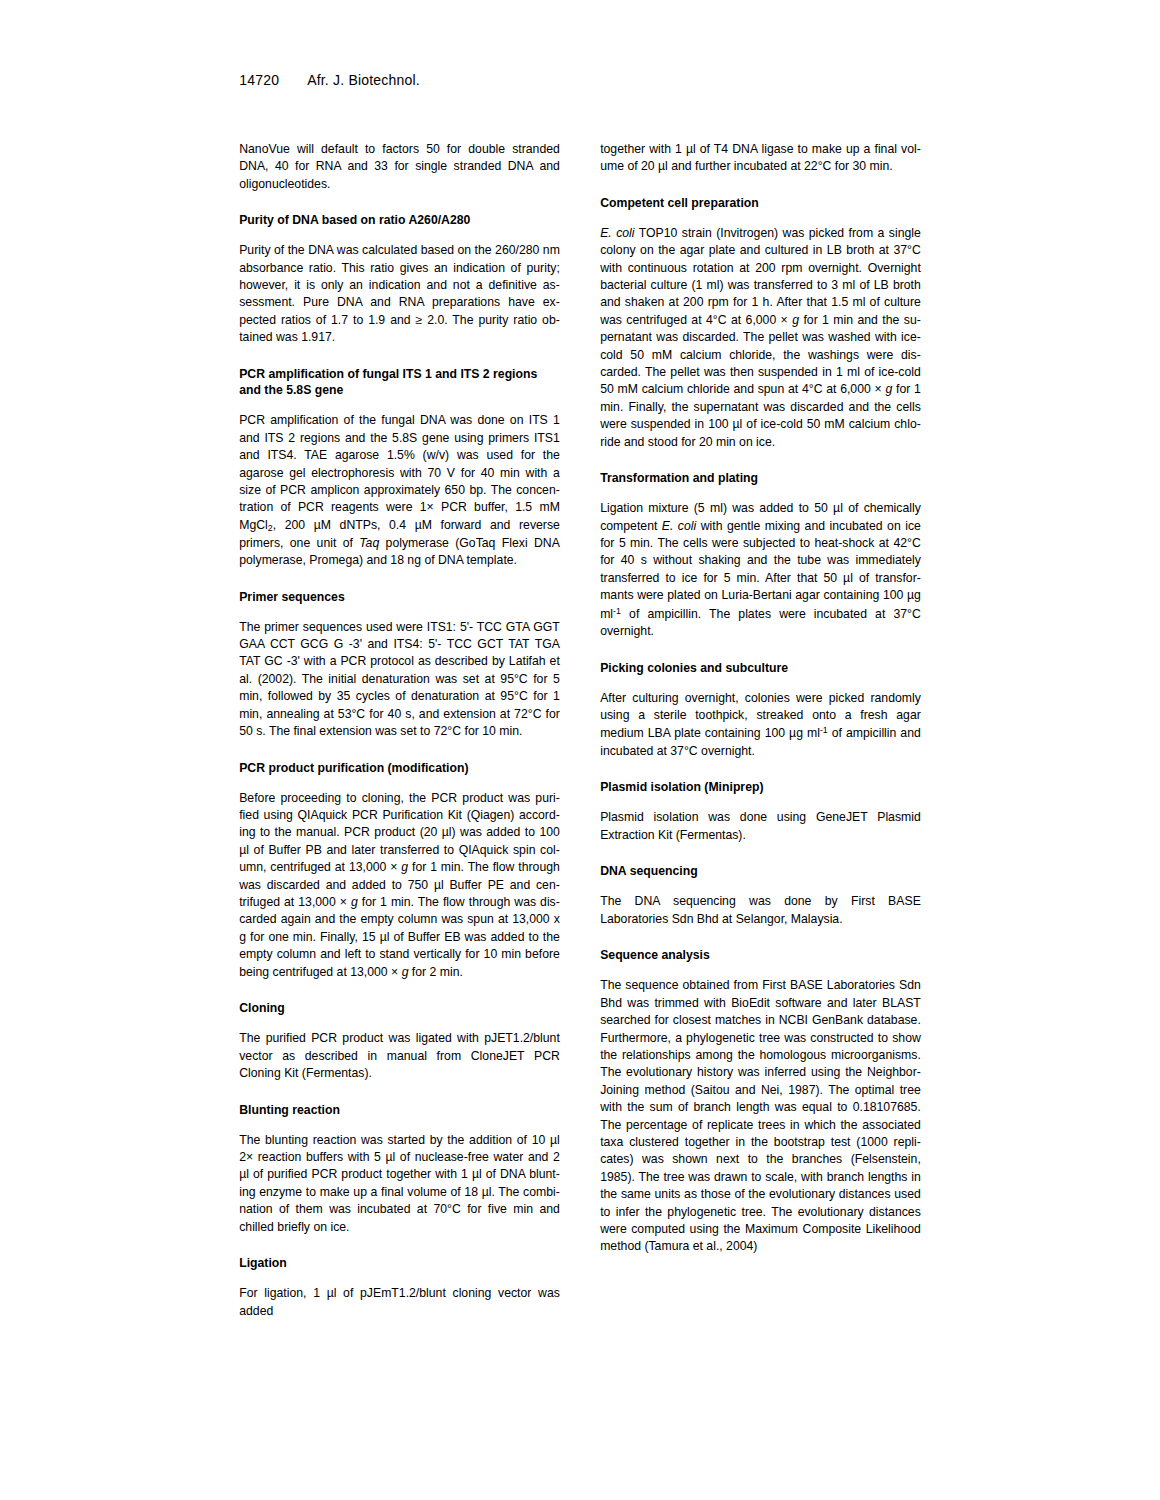14720 Afr. J. Biotechnol.
NanoVue will default to factors 50 for double stranded DNA, 40 for RNA and 33 for single stranded DNA and oligonucleotides.
Purity of DNA based on ratio A260/A280
Purity of the DNA was calculated based on the 260/280 nm absorbance ratio. This ratio gives an indication of purity; however, it is only an indication and not a definitive assessment. Pure DNA and RNA preparations have expected ratios of 1.7 to 1.9 and ≥ 2.0. The purity ratio obtained was 1.917.
PCR amplification of fungal ITS 1 and ITS 2 regions and the 5.8S gene
PCR amplification of the fungal DNA was done on ITS 1 and ITS 2 regions and the 5.8S gene using primers ITS1 and ITS4. TAE agarose 1.5% (w/v) was used for the agarose gel electrophoresis with 70 V for 40 min with a size of PCR amplicon approximately 650 bp. The concentration of PCR reagents were 1× PCR buffer, 1.5 mM MgCl2, 200 µM dNTPs, 0.4 µM forward and reverse primers, one unit of Taq polymerase (GoTaq Flexi DNA polymerase, Promega) and 18 ng of DNA template.
Primer sequences
The primer sequences used were ITS1: 5'- TCC GTA GGT GAA CCT GCG G -3' and ITS4: 5'- TCC GCT TAT TGA TAT GC -3' with a PCR protocol as described by Latifah et al. (2002). The initial denaturation was set at 95°C for 5 min, followed by 35 cycles of denaturation at 95°C for 1 min, annealing at 53°C for 40 s, and extension at 72°C for 50 s. The final extension was set to 72°C for 10 min.
PCR product purification (modification)
Before proceeding to cloning, the PCR product was purified using QIAquick PCR Purification Kit (Qiagen) according to the manual. PCR product (20 µl) was added to 100 µl of Buffer PB and later transferred to QIAquick spin column, centrifuged at 13,000 × g for 1 min. The flow through was discarded and added to 750 µl Buffer PE and centrifuged at 13,000 × g for 1 min. The flow through was discarded again and the empty column was spun at 13,000 x g for one min. Finally, 15 µl of Buffer EB was added to the empty column and left to stand vertically for 10 min before being centrifuged at 13,000 × g for 2 min.
Cloning
The purified PCR product was ligated with pJET1.2/blunt vector as described in manual from CloneJET PCR Cloning Kit (Fermentas).
Blunting reaction
The blunting reaction was started by the addition of 10 µl 2× reaction buffers with 5 µl of nuclease-free water and 2 µl of purified PCR product together with 1 µl of DNA blunting enzyme to make up a final volume of 18 µl. The combination of them was incubated at 70°C for five min and chilled briefly on ice.
Ligation
For ligation, 1 µl of pJEmT1.2/blunt cloning vector was added
together with 1 µl of T4 DNA ligase to make up a final volume of 20 µl and further incubated at 22°C for 30 min.
Competent cell preparation
E. coli TOP10 strain (Invitrogen) was picked from a single colony on the agar plate and cultured in LB broth at 37°C with continuous rotation at 200 rpm overnight. Overnight bacterial culture (1 ml) was transferred to 3 ml of LB broth and shaken at 200 rpm for 1 h. After that 1.5 ml of culture was centrifuged at 4°C at 6,000 × g for 1 min and the supernatant was discarded. The pellet was washed with ice-cold 50 mM calcium chloride, the washings were discarded. The pellet was then suspended in 1 ml of ice-cold 50 mM calcium chloride and spun at 4°C at 6,000 × g for 1 min. Finally, the supernatant was discarded and the cells were suspended in 100 µl of ice-cold 50 mM calcium chloride and stood for 20 min on ice.
Transformation and plating
Ligation mixture (5 ml) was added to 50 µl of chemically competent E. coli with gentle mixing and incubated on ice for 5 min. The cells were subjected to heat-shock at 42°C for 40 s without shaking and the tube was immediately transferred to ice for 5 min. After that 50 µl of transformants were plated on Luria-Bertani agar containing 100 µg ml-1 of ampicillin. The plates were incubated at 37°C overnight.
Picking colonies and subculture
After culturing overnight, colonies were picked randomly using a sterile toothpick, streaked onto a fresh agar medium LBA plate containing 100 µg ml-1 of ampicillin and incubated at 37°C overnight.
Plasmid isolation (Miniprep)
Plasmid isolation was done using GeneJET Plasmid Extraction Kit (Fermentas).
DNA sequencing
The DNA sequencing was done by First BASE Laboratories Sdn Bhd at Selangor, Malaysia.
Sequence analysis
The sequence obtained from First BASE Laboratories Sdn Bhd was trimmed with BioEdit software and later BLAST searched for closest matches in NCBI GenBank database. Furthermore, a phylogenetic tree was constructed to show the relationships among the homologous microorganisms. The evolutionary history was inferred using the Neighbor-Joining method (Saitou and Nei, 1987). The optimal tree with the sum of branch length was equal to 0.18107685. The percentage of replicate trees in which the associated taxa clustered together in the bootstrap test (1000 replicates) was shown next to the branches (Felsenstein, 1985). The tree was drawn to scale, with branch lengths in the same units as those of the evolutionary distances used to infer the phylogenetic tree. The evolutionary distances were computed using the Maximum Composite Likelihood method (Tamura et al., 2004)